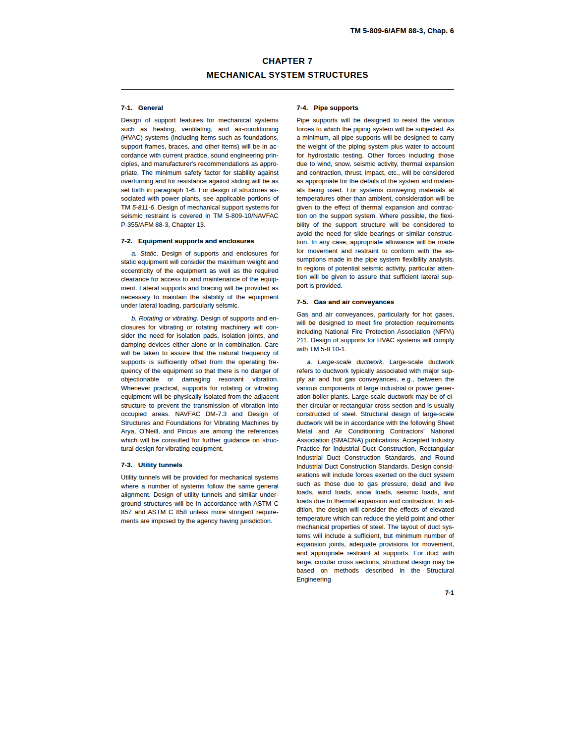TM 5-809-6/AFM 88-3, Chap. 6
CHAPTER 7
MECHANICAL SYSTEM STRUCTURES
7-1. General
Design of support features for mechanical systems such as heating, ventilating, and air-conditioning (HVAC) systems (including items such as foundations, support frames, braces, and other items) will be in accordance with current practice, sound engineering principles, and manufacturer's recommendations as appropriate. The minimum safety factor for stability against overturning and for resistance against sliding will be as set forth in paragraph 1-6. For design of structures associated with power plants, see applicable portions of TM 5-811-6. Design of mechanical support systems for seismic restraint is covered in TM 5-809-10/NAVFAC P-355/AFM 88-3, Chapter 13.
7-2. Equipment supports and enclosures
a. Static. Design of supports and enclosures for static equipment will consider the maximum weight and eccentricity of the equipment as well as the required clearance for access to and maintenance of the equipment. Lateral supports and bracing will be provided as necessary to maintain the stability of the equipment under lateral loading, particularly seismic.
b. Rotating or vibrating. Design of supports and enclosures for vibrating or rotating machinery will consider the need for isolation pads, isolation joints, and damping devices either alone or in combination. Care will be taken to assure that the natural frequency of supports is sufficiently offset from the operating frequency of the equipment so that there is no danger of objectionable or damaging resonant vibration. Whenever practical, supports for rotating or vibrating equipment will be physically isolated from the adjacent structure to prevent the transmission of vibration into occupied areas. NAVFAC DM-7.3 and Design of Structures and Foundations for Vibrating Machines by Arya, O'Neill, and Pincus are among the references which will be consulted for further guidance on structural design for vibrating equipment.
7-3. Utility tunnels
Utility tunnels will be provided for mechanical systems where a number of systems follow the same general alignment. Design of utility tunnels and similar underground structures will be in accordance with ASTM C 857 and ASTM C 858 unless more stringent requirements are imposed by the agency having jurisdiction.
7-4. Pipe supports
Pipe supports will be designed to resist the various forces to which the piping system will be subjected. As a minimum, all pipe supports will be designed to carry the weight of the piping system plus water to account for hydrostatic testing. Other forces including those due to wind, snow, seismic activity, thermal expansion and contraction, thrust, impact, etc., will be considered as appropriate for the details of the system and materials being used. For systems conveying materials at temperatures other than ambient, consideration will be given to the effect of thermal expansion and contraction on the support system. Where possible, the flexibility of the support structure will be considered to avoid the need for slide bearings or similar construction. In any case, appropriate allowance will be made for movement and restraint to conform with the assumptions made in the pipe system flexibility analysis. In regions of potential seismic activity, particular attention will be given to assure that sufficient lateral support is provided.
7-5. Gas and air conveyances
Gas and air conveyances, particularly for hot gases, will be designed to meet fire protection requirements including National Fire Protection Association (NFPA) 211. Design of supports for HVAC systems will comply with TM 5-8 10-1.
a. Large-scale ductwork. Large-scale ductwork refers to ductwork typically associated with major supply air and hot gas conveyances, e.g., between the various components of large industrial or power generation boiler plants. Large-scale ductwork may be of either circular or rectangular cross section and is usually constructed of steel. Structural design of large-scale ductwork will be in accordance with the following Sheet Metal and Air Conditioning Contractors' National Association (SMACNA) publications: Accepted Industry Practice for Industrial Duct Construction, Rectangular Industrial Duct Construction Standards, and Round Industrial Duct Construction Standards. Design considerations will include forces exerted on the duct system such as those due to gas pressure, dead and live loads, wind loads, snow loads, seismic loads, and loads due to thermal expansion and contraction. In addition, the design will consider the effects of elevated temperature which can reduce the yield point and other mechanical properties of steel. The layout of duct systems will include a sufficient, but minimum number of expansion joints, adequate provisions for movement, and appropriate restraint at supports. For duct with large, circular cross sections, structural design may be based on methods described in the Structural Engineering
7-1